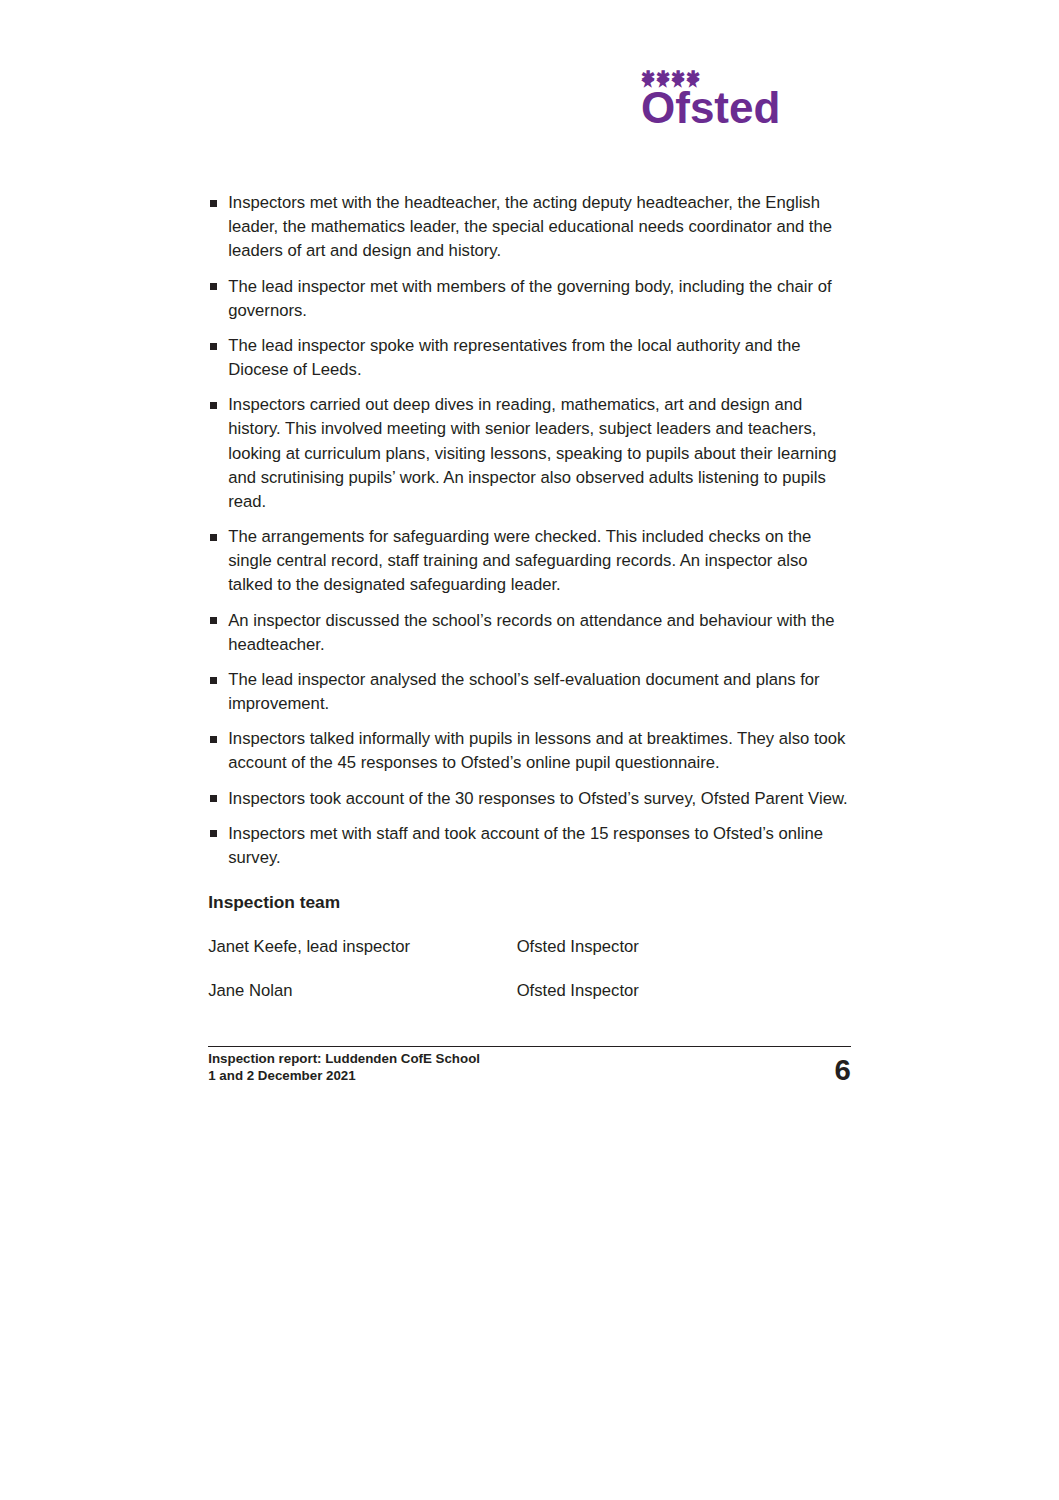✱✱✱✱ ★★★★ Ofsted
Inspectors met with the headteacher, the acting deputy headteacher, the English leader, the mathematics leader, the special educational needs coordinator and the leaders of art and design and history.
The lead inspector met with members of the governing body, including the chair of governors.
The lead inspector spoke with representatives from the local authority and the Diocese of Leeds.
Inspectors carried out deep dives in reading, mathematics, art and design and history. This involved meeting with senior leaders, subject leaders and teachers, looking at curriculum plans, visiting lessons, speaking to pupils about their learning and scrutinising pupils’ work. An inspector also observed adults listening to pupils read.
The arrangements for safeguarding were checked. This included checks on the single central record, staff training and safeguarding records. An inspector also talked to the designated safeguarding leader.
An inspector discussed the school’s records on attendance and behaviour with the headteacher.
The lead inspector analysed the school’s self-evaluation document and plans for improvement.
Inspectors talked informally with pupils in lessons and at breaktimes. They also took account of the 45 responses to Ofsted’s online pupil questionnaire.
Inspectors took account of the 30 responses to Ofsted’s survey, Ofsted Parent View.
Inspectors met with staff and took account of the 15 responses to Ofsted’s online survey.
Inspection team
| Janet Keefe, lead inspector | Ofsted Inspector |
| Jane Nolan | Ofsted Inspector |
Inspection report: Luddenden CofE School
1 and 2 December 2021
6